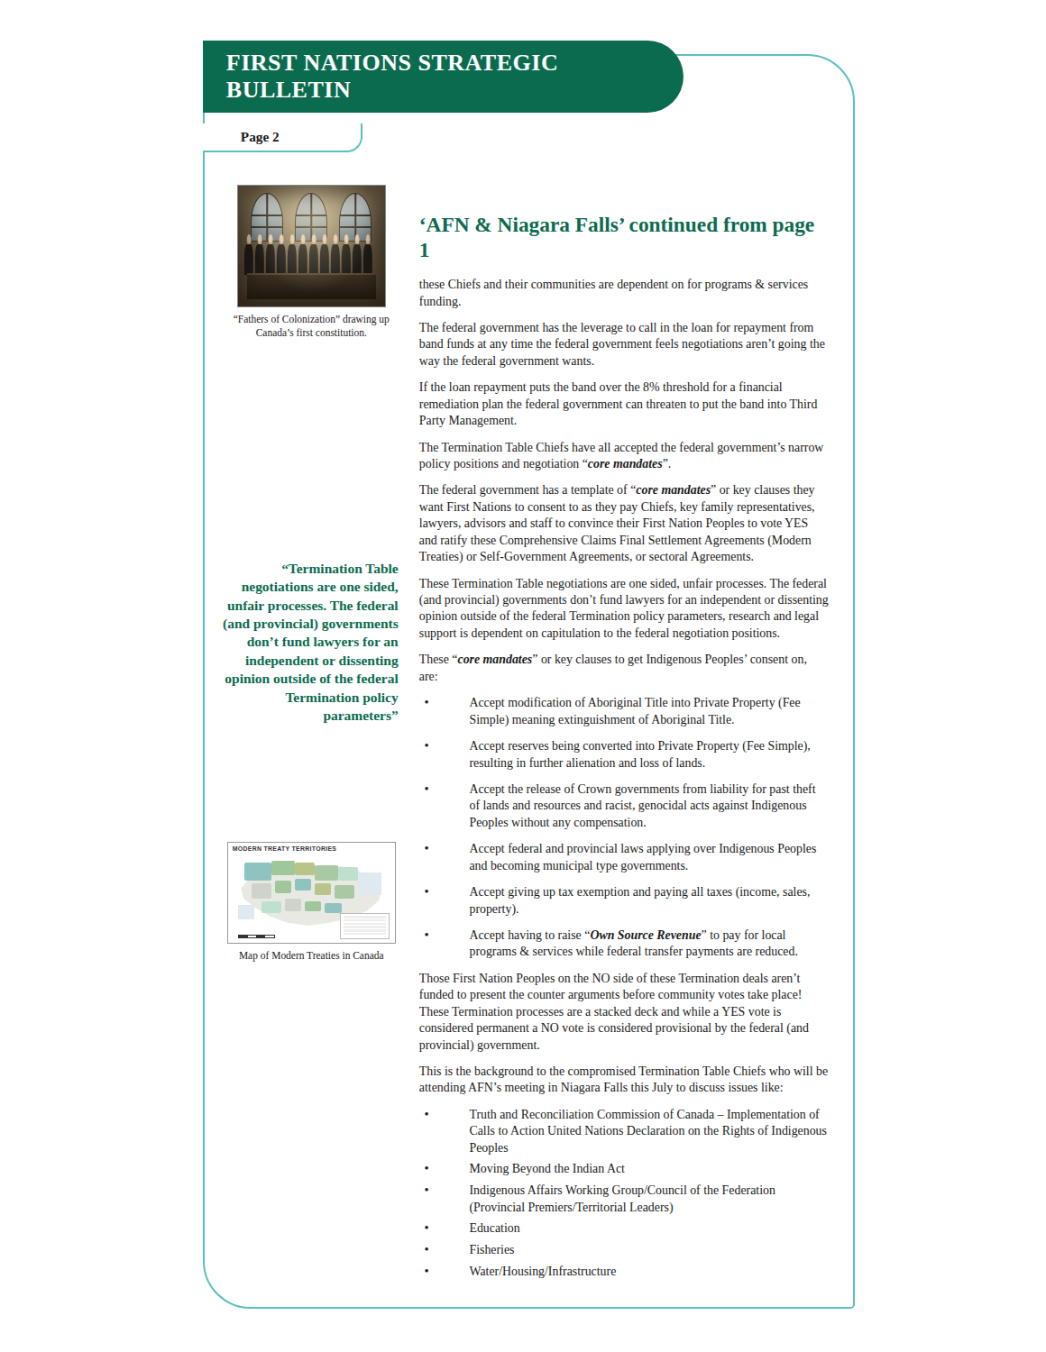FIRST NATIONS STRATEGIC BULLETIN
Page 2
“Fathers of Colonization” drawing up Canada’s first constitution.
“Termination Table negotiations are one sided, unfair processes. The federal (and provincial) governments don’t fund lawyers for an independent or dissenting opinion outside of the federal Termination policy parameters”
MODERN TREATY TERRITORIES
Map of Modern Treaties in Canada
‘AFN & Niagara Falls’ continued from page 1
these Chiefs and their communities are dependent on for programs & services funding.
The federal government has the leverage to call in the loan for repayment from band funds at any time the federal government feels negotiations aren’t going the way the federal government wants.
If the loan repayment puts the band over the 8% threshold for a financial remediation plan the federal government can threaten to put the band into Third Party Management.
The Termination Table Chiefs have all accepted the federal government’s narrow policy positions and negotiation “core mandates”.
The federal government has a template of “core mandates” or key clauses they want First Nations to consent to as they pay Chiefs, key family representatives, lawyers, advisors and staff to convince their First Nation Peoples to vote YES and ratify these Comprehensive Claims Final Settlement Agreements (Modern Treaties) or Self-Government Agreements, or sectoral Agreements.
These Termination Table negotiations are one sided, unfair processes. The federal (and provincial) governments don’t fund lawyers for an independent or dissenting opinion outside of the federal Termination policy parameters, research and legal support is dependent on capitulation to the federal negotiation positions.
These “core mandates” or key clauses to get Indigenous Peoples’ consent on, are:
Accept modification of Aboriginal Title into Private Property (Fee Simple) meaning extinguishment of Aboriginal Title.
Accept reserves being converted into Private Property (Fee Simple), resulting in further alienation and loss of lands.
Accept the release of Crown governments from liability for past theft of lands and resources and racist, genocidal acts against Indigenous Peoples without any compensation.
Accept federal and provincial laws applying over Indigenous Peoples and becoming municipal type governments.
Accept giving up tax exemption and paying all taxes (income, sales, property).
Accept having to raise “Own Source Revenue” to pay for local programs & services while federal transfer payments are reduced.
Those First Nation Peoples on the NO side of these Termination deals aren’t funded to present the counter arguments before community votes take place! These Termination processes are a stacked deck and while a YES vote is considered permanent a NO vote is considered provisional by the federal (and provincial) government.
This is the background to the compromised Termination Table Chiefs who will be attending AFN’s meeting in Niagara Falls this July to discuss issues like:
Truth and Reconciliation Commission of Canada – Implementation of Calls to Action United Nations Declaration on the Rights of Indigenous Peoples
Moving Beyond the Indian Act
Indigenous Affairs Working Group/Council of the Federation (Provincial Premiers/Territorial Leaders)
Education
Fisheries
Water/Housing/Infrastructure